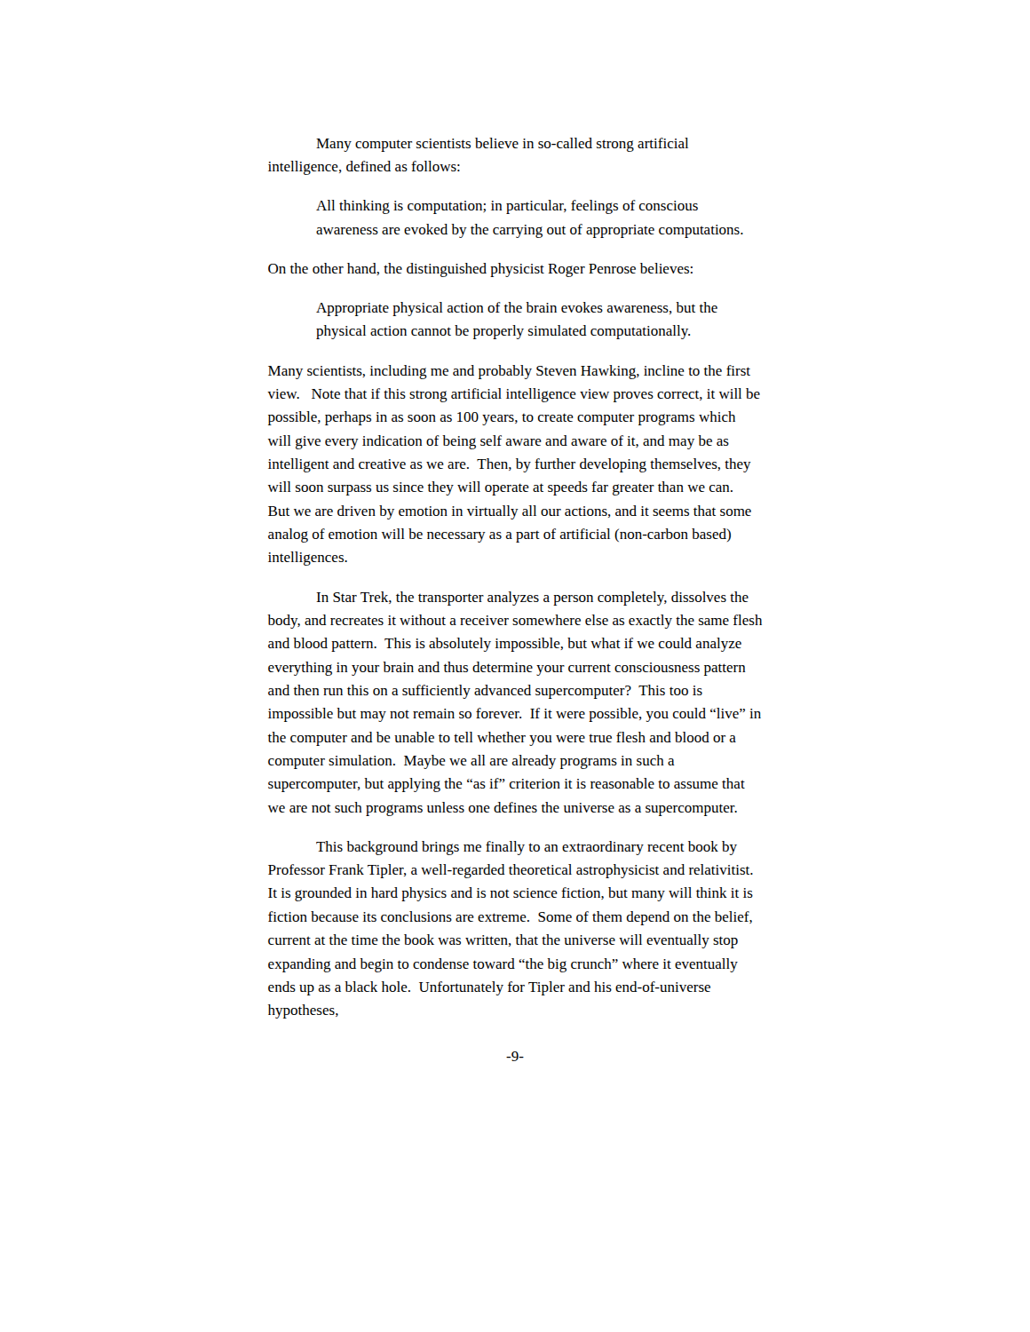Many computer scientists believe in so-called strong artificial intelligence, defined as follows:
All thinking is computation; in particular, feelings of conscious awareness are evoked by the carrying out of appropriate computations.
On the other hand, the distinguished physicist Roger Penrose believes:
Appropriate physical action of the brain evokes awareness, but the physical action cannot be properly simulated computationally.
Many scientists, including me and probably Steven Hawking, incline to the first view. Note that if this strong artificial intelligence view proves correct, it will be possible, perhaps in as soon as 100 years, to create computer programs which will give every indication of being self aware and aware of it, and may be as intelligent and creative as we are. Then, by further developing themselves, they will soon surpass us since they will operate at speeds far greater than we can. But we are driven by emotion in virtually all our actions, and it seems that some analog of emotion will be necessary as a part of artificial (non-carbon based) intelligences.
In Star Trek, the transporter analyzes a person completely, dissolves the body, and recreates it without a receiver somewhere else as exactly the same flesh and blood pattern. This is absolutely impossible, but what if we could analyze everything in your brain and thus determine your current consciousness pattern and then run this on a sufficiently advanced supercomputer? This too is impossible but may not remain so forever. If it were possible, you could “live” in the computer and be unable to tell whether you were true flesh and blood or a computer simulation. Maybe we all are already programs in such a supercomputer, but applying the “as if” criterion it is reasonable to assume that we are not such programs unless one defines the universe as a supercomputer.
This background brings me finally to an extraordinary recent book by Professor Frank Tipler, a well-regarded theoretical astrophysicist and relativitist. It is grounded in hard physics and is not science fiction, but many will think it is fiction because its conclusions are extreme. Some of them depend on the belief, current at the time the book was written, that the universe will eventually stop expanding and begin to condense toward “the big crunch” where it eventually ends up as a black hole. Unfortunately for Tipler and his end-of-universe hypotheses,
-9-